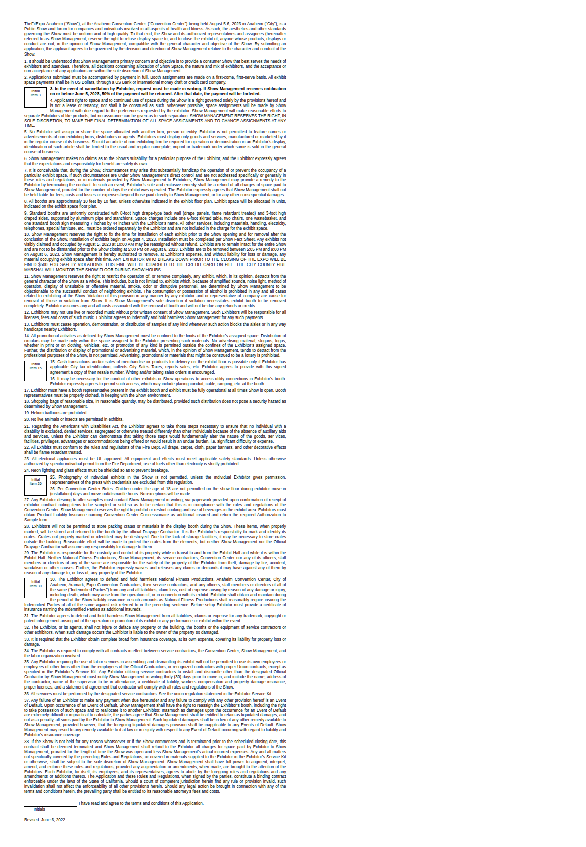TheFitExpo Anaheim (“Show”), at the Anaheim Convention Center (“Convention Center”) being held August 5-6, 2023 in Anaheim (“City”), is a Public Show and forum for companies and individuals involved in all aspects of health and fitness. As such, the aesthetics and other standards governing the Show must be uniform and of high quality. To that end, the Show and its authorized representatives and assignees (hereinafter referred to as Show Management, reserve the right to refuse display space to, and to close the exhibit of, anyone whose products, displays or conduct are not, in the opinion of Show Management, compatible with the general character and objective of the Show. By submitting an application, the applicant agrees to be governed by the decision and direction of Show Management relative to the character and conduct of the Show.
1. It should be understood that Show Management’s primary concern and objective is to provide a consumer Show that best serves the needs of exhibitors and attendees. Therefore, all decisions concerning allocation of Show Space, the nature and mix of exhibitors, and the acceptance or non-acceptance of any application are within the sole discretion of Show Management.
2. Applications submitted must be accompanied by payment in full. Booth assignments are made on a first-come, first-serve basis. All exhibit space payments shall be in US Dollars, through a US Bank or international money draft or credit card company.
Initial Item 3
3. In the event of cancellation by Exhibitor, request must be made in writing. If Show Management receives notification on or before June 5, 2023, 50% of the payment will be returned. After that date, the payment will be forfeited.
4. Applicant’s right to space and to continued use of space during the Show is a right governed solely by the provisions hereof and is not a lease or tenancy, nor shall it be construed as such. Whenever possible, space assignments will be made by Show Management with due regard to the preferences requested by the exhibitor. Show Management will make reasonable efforts to separate Exhibitors of like products, but no assurance can be given as to such separation. SHOW MANAGEMENT RESERVES THE RIGHT, IN SOLE DISCRETION, TO MAKE THE FINAL DETERMINATION OF ALL SPACE ASSIGNMENTS AND TO CHANGE ASSIGNMENTS AT ANY TIME.
5. No Exhibitor will assign or share the space allocated with another firm, person or entity. Exhibitor is not permitted to feature names or advertisements of non-exhibiting firms, distributors or agents. Exhibitors must display only goods and services, manufactured or marketed by it in the regular course of its business. Should an article of non-exhibiting firm be required for operation or demonstration in an Exhibitor’s display, identification of such article shall be limited to the usual and regular nameplate, imprint or trademark under which same is sold in the general course of business.
6. Show Management makes no claims as to the Show’s suitability for a particular purpose of the Exhibitor, and the Exhibitor expressly agrees that the expectations and responsibility for benefit are solely its own.
7. It is conceivable that, during the Show, circumstances may arise that substantially handicap the operation of or prevent the occupancy of a particular exhibit space. If such circumstances are under Show Management’s direct control and are not addressed specifically or generally in these rules and regulations, or in materials provided by Show Management to Exhibitors, Show Management may provide a remedy to the Exhibitor by terminating the contract. In such an event, Exhibitor’s sole and exclusive remedy shall be a refund of all charges of space paid to Show Management, prorated for the number of days the exhibit was operated. The Exhibitor expressly agrees that Show Management shall not be held liable for fees, costs and losses or expenses beyond those paid directly to Show Management, or for any other consequential damages.
8. All booths are approximately 10 feet by 10 feet, unless otherwise indicated in the exhibit floor plan. Exhibit space will be allocated in units, indicated on the exhibit space floor plan.
9. Standard booths are uniformly constructed with 8-foot high drape-type back wall (drape panels, flame retardant treated) and 3-foot high draped sides, supported by aluminum pipe and stanchions. Space charges include one 6-foot skirted table, two chairs, one wastebasket, and one standard booth sign measuring 7 inches by 44 inches with the Exhibitor’s name. All other services, including materials, handling, electricity, telephones, special furniture, etc., must be ordered separately by the Exhibitor and are not included in the charge for the exhibit space.
10. Show Management reserves the right to fix the time for installation of each exhibit prior to the Show opening and for removal after the conclusion of the Show. Installation of exhibits begin on August 4, 2023. Installation must be completed per Show Fact Sheet. Any exhibits not visibly claimed and occupied by August 5, 2023 at 10:00 AM may be reassigned without refund. Exhibits are to remain intact for the entire Show and are not to be dismantled prior to the Show closing at 5:00 PM on August 6, 2023. Exhibits are to be removed between 5:05 PM and 9:00 PM on August 6, 2023. Show Management is hereby authorized to remove, at Exhibitor’s expense, and without liability for loss or damage, any material occupying exhibit space after this time. ANY EXHIBITOR WHO BREAKS DOWN PRIOR TO THE CLOSING OF THE EXPO WILL BE FINED $500 FOR SAFETY VIOLATIONS. THIS FINE WILL BE CHARGED TO THE CREDIT CARD ON FILE. THE CITY COUNTY FIRE MARSHAL WILL MONITOR THE SHOW FLOOR DURING SHOW HOURS.
11. Show Management reserves the right to restrict the operation of, or remove completely, any exhibit, which, in its opinion, detracts from the general character of the Show as a whole. This includes, but is not limited to, exhibits which, because of amplified sounds, noise light, method of operation, display of unsuitable or offensive material, smoke, odor or disruptive personnel, are determined by Show Management to be objectionable to the successful conduct of neighboring exhibits. The consumption or possession of alcohol is prohibited in any and all cases related to exhibiting at the Show. Violation of this provision in any manner by any exhibitor and or representative of company are cause for removal of those in violation from Show. It is Show Management’s sole discretion if violation necessitates exhibit booth to be removed completely. Exhibitor assumes any and all costs associated with the removal of booth and will not be due any refunds or credits.
12. Exhibitors may not use live or recorded music without prior written consent of Show Management. Such Exhibitors will be responsible for all licenses, fees and costs of such music. Exhibitor agrees to indemnify and hold harmless Show Management for any such payments.
13. Exhibitors must cease operation, demonstration, or distribution of samples of any kind whenever such action blocks the aisles or in any way handicaps nearby Exhibitors.
14. All promotional activities as defined by Show Management must be confined to the limits of the Exhibitor’s assigned space. Distribution of circulars may be made only within the space assigned to the Exhibitor presenting such materials. No advertising material, slogans, logos, whether in print or on clothing, vehicles, etc. or promotion of any kind is permitted outside the confines of the Exhibitor’s assigned space. Further, the distribution or display of promotional or advertising material, which, in the opinion of Show Management, tends to detract from the professional purposes of the Show, is not permitted. Advertising, promotional or materials that might be construed to be a lottery is prohibited.
Initial Item 15
15. Cash transactions and/or sales of merchandise or products for delivery on the exhibit floor is possible only if Exhibitor has applicable City tax identification, collects City Sales Taxes, reports sales, etc. Exhibitor agrees to provide with this signed agreement a copy of their resale number. Writing and/or taking sales orders is encouraged.
16. It may be necessary for the conduct of other exhibits or Show operations to access utility connections in Exhibitor’s booth. Exhibitor expressly agrees to permit such access, which may include placing conduit, cable, ramping, etc. at the booth.
17. Exhibitor must have a booth representative present in the exhibit booth and exhibit must be fully operational at all times Show is open. Booth representatives must be properly clothed, in keeping with the Show environment.
18. Shopping bags of reasonable size, in reasonable quantity, may be distributed, provided such distribution does not pose a security hazard as determined by Show Management.
19. Helium balloons are prohibited.
20. No live animals or insects are permitted in exhibits.
21. Regarding the Americans with Disabilities Act, the Exhibitor agrees to take those steps necessary to ensure that no individual with a disability is excluded, denied services, segregated or otherwise treated differently than other individuals because of the absence of auxiliary aids and services, unless the Exhibitor can demonstrate that taking those steps would fundamentally alter the nature of the goods, ser vices, facilities, privileges, advantages or accommodations being offered or would result in an undue burden, i.e. significant difficulty or expense.
22. All Exhibits must conform to the rules and regulations of the Fire Dept. All drape, carpet, cloth, paper banners, and other decorative effects shall be flame retardant treated.
23. All electrical appliances must be UL approved. All equipment and effects must meet applicable safety standards. Unless otherwise authorized by specific individual permit from the Fire Department, use of fuels other than electricity is strictly prohibited.
24. Neon lighting and glass effects must be shielded so as to prevent breakage.
Initial Item 26
25. Photography of individual exhibits in the Show is not permitted, unless the individual Exhibitor gives permission. Representatives of the press with credentials are excluded from this regulation.
26. Per Convention Center Rules: Children under the age of 18 are not permitted on the show floor during exhibitor move-in (installation) days and move-out/dismantle hours. No exceptions will be made.
27. Any Exhibitor desiring to offer samples must contact Show Management in writing, via paperwork provided upon confirmation of receipt of exhibitor contract noting items to be sampled or sold so as to be certain that this is in compliance with the rules and regulations of the Convention Center. Show Management reserves the right to prohibit or restrict cooking and use of beverages in the exhibit area. Exhibitors must obtain Product Liability Insurance naming Convention Center Concessionaire as additional insured and return the required Authorization to Sample form.
28. Exhibitors will not be permitted to store packing crates or materials in the display booth during the Show. These items, when properly marked, will be stored and returned to the booth by the official Drayage Contractor. It is the Exhibitor’s responsibility to mark and identify its crates. Crates not properly marked or identified may be destroyed. Due to the lack of storage facilities, it may be necessary to store crates outside the building. Reasonable effort will be made to protect the crates from the elements, but neither Show Management nor the Official Drayage Contractor will assume any responsibility for damage to them.
29. The Exhibitor is responsible for the custody and control of its property while in transit to and from the Exhibit Hall and while it is within the Exhibit Hall. Neither National Fitness Productions, Show Management, its service contractors, Convention Center nor any of its officers, staff members or directors of any of the same are responsible for the safety of the property of the Exhibitor from theft, damage by fire, accident, vandalism or other causes. Further, the Exhibitor expressly waives and releases any claims or demands it may have against any of them by reason of any damage to, or loss of, any property of the Exhibitor.
Initial Item 30
30. The Exhibitor agrees to defend and hold harmless National Fitness Productions, Anaheim Convention Center, City of Anaheim, Aramark, Expo Convention Contractors, their service contractors, and any officers, staff members or directors of all of the same (“Indemnified Parties”) from any and all liabilities, claim loss, cost of expense arising by reason of any damage or injury, including death, which may arise from the operation of, or in connection with its exhibit. Exhibitor shall obtain and maintain during the period of the Show liability insurance in such amounts as National Fitness Productions shall reasonably require insuring the Indemnified Parties of all of the same against risk referred to in the preceding sentence. Before setup Exhibitor must provide a certificate of insurance naming the Indemnified Parties as additional insureds.
31. The Exhibitor agrees to defend and hold harmless Show Management from all liabilities, claims or expense for any trademark, copyright or patent infringement arising out of the operation or promotion of its exhibit or any performance or exhibit within the event.
32. The Exhibitor, or its agents, shall not injure or deface any property or the building, the booths or the equipment of service contractors or other exhibitors. When such damage occurs the Exhibitor is liable to the owner of the property so damaged.
33. It is required that the Exhibitor obtain complete broad form insurance coverage, at its own expense, covering its liability for property loss or damage.
34. The Exhibitor is required to comply with all contracts in effect between service contractors, the Convention Center, Show Management, and the labor organization involved.
35. Any Exhibitor requiring the use of labor services in assembling and dismantling its exhibit will not be permitted to use its own employees or employees of other firms other than the employees of the Official Contractors, or recognized contractors with proper Union contracts, except as specified in the Exhibitor’s Service Kit. Any Exhibitor utilizing service contractors to install and dismantle other than the designated Official Contractor by Show Management must notify Show Management in writing thirty (30) days prior to move-in, and include the name, address of the contractor, name of the supervisor to be in attendance, a certificate of liability, workers compensation and property damage insurance, proper licenses, and a statement of agreement that contractor will comply with all rules and regulations of the Show.
36. All services must be performed by the designated service contractors. See the union regulation statement in the Exhibitor Service Kit.
37. Any failure of an Exhibitor to make any payment when due hereunder and any failure to comply with any other provision hereof is an Event of Default. Upon occurrence of an Event of Default, Show Management shall have the right to reassign the Exhibitor’s booth, including the right to take possession of such space and to reallocate it to another Exhibitor. Inasmuch as damages upon the occurrence for an Event of Default are extremely difficult or impractical to calculate, the parties agree that Show Management shall be entitled to retain as liquidated damages, and not as a penalty, all sums paid by the Exhibitor to Show Management. Such liquidated damages shall be in lieu of any other remedy available to Show Management, provided however, that the foregoing liquidated damages provision shall be inapplicable to any Events of Default. Show Management may resort to any remedy available to it at law or in equity with respect to any Event of Default occurring with regard to liability and Exhibitor’s insurance coverage.
38. If the Show is not held for any reason whatsoever or if the Show commences and is terminated prior to the scheduled closing date, this contract shall be deemed terminated and Show Management shall refund to the Exhibitor all charges for space paid by Exhibitor to Show Management, prorated for the length of time the Show was open and less Show Management’s actual incurred expenses. Any and all matters not specifically covered by the preceding Rules and Regulations, or covered in materials supplied to the Exhibitor in the Exhibitor’s Service Kit or otherwise, shall be subject to the sole discretion of Show Management. Show Management shall have full power to augment, interpret, amend, and enforce these rules and regulations, provided any augmentation or amendments, when made, are brought to the attention of the Exhibitors. Each Exhibitor, for itself, its employees, and its representatives, agrees to abide by the foregoing rules and regulations and any amendments or additions thereto. The Application and these Rules and Regulations, when signed by the parties, constitute a binding contract enforceable under the laws of the State of California. Should a court of competent jurisdiction herein find any rule or provision invalid, such invalidation shall not affect the enforceability of all other provisions herein. Should any legal action be brought in connection with any of the terms and conditions herein, the prevailing party shall be entitled to its reasonable attorney’s fees and costs.
I have read and agree to the terms and conditions of this Application. Initials
Revised: June 6, 2022